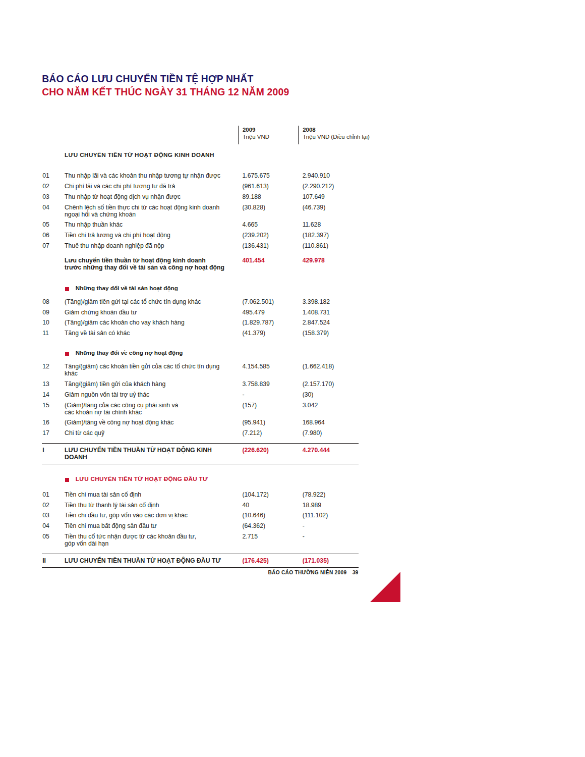BÁO CÁO LƯU CHUYỂN TIỀN TỆ HỢP NHẤT CHO NĂM KẾT THÚC NGÀY 31 THÁNG 12 NĂM 2009
| | | 2009 Triệu VNĐ | 2008 Triệu VNĐ (Điều chỉnh lại) |
| | LƯU CHUYỂN TIỀN TỪ HOẠT ĐỘNG KINH DOANH |
| 01 | Thu nhập lãi và các khoản thu nhập tương tự nhận được | 1.675.675 | 2.940.910 |
| 02 | Chi phí lãi và các chi phí tương tự đã trả | (961.613) | (2.290.212) |
| 03 | Thu nhập từ hoạt động dịch vụ nhận được | 89.188 | 107.649 |
| 04 | Chênh lệch số tiền thực chi từ các hoạt động kinh doanh ngoại hối và chứng khoán | (30.828) | (46.739) |
| 05 | Thu nhập thuần khác | 4.665 | 11.628 |
| 06 | Tiền chi trả lương và chi phí hoạt động | (239.202) | (182.397) |
| 07 | Thuế thu nhập doanh nghiệp đã nộp | (136.431) | (110.861) |
| | Lưu chuyển tiền thuần từ hoạt động kinh doanh trước những thay đổi về tài sản và công nợ hoạt động | 401.454 | 429.978 |
| | Những thay đổi về tài sản hoạt động |
| 08 | (Tăng)/giảm tiền gửi tại các tổ chức tín dụng khác | (7.062.501) | 3.398.182 |
| 09 | Giảm chứng khoán đầu tư | 495.479 | 1.408.731 |
| 10 | (Tăng)/giảm các khoản cho vay khách hàng | (1.829.787) | 2.847.524 |
| 11 | Tăng về tài sản có khác | (41.379) | (158.379) |
| | Những thay đổi về công nợ hoạt động |
| 12 | Tăng/(giảm) các khoản tiền gửi của các tổ chức tín dụng khác | 4.154.585 | (1.662.418) |
| 13 | Tăng/(giảm) tiền gửi của khách hàng | 3.758.839 | (2.157.170) |
| 14 | Giảm nguồn vốn tài trợ uỷ thác | - | (30) |
| 15 | (Giảm)/tăng của các công cụ phái sinh và các khoản nợ tài chính khác | (157) | 3.042 |
| 16 | (Giảm)/tăng về công nợ hoạt động khác | (95.941) | 168.964 |
| 17 | Chi từ các quỹ | (7.212) | (7.980) |
| I | LƯU CHUYỂN TIỀN THUẦN TỪ HOẠT ĐỘNG KINH DOANH | (226.620) | 4.270.444 |
| | LƯU CHUYỂN TIỀN TỪ HOẠT ĐỘNG ĐẦU TƯ |
| 01 | Tiền chi mua tài sản cố định | (104.172) | (78.922) |
| 02 | Tiền thu từ thanh lý tài sản cố định | 40 | 18.989 |
| 03 | Tiền chi đầu tư, góp vốn vào các đơn vị khác | (10.646) | (111.102) |
| 04 | Tiền chi mua bất động sản đầu tư | (64.362) | - |
| 05 | Tiền thu cổ tức nhận được từ các khoản đầu tư, góp vốn dài hạn | 2.715 | - |
| II | LƯU CHUYỂN TIỀN THUẦN TỪ HOẠT ĐỘNG ĐẦU TƯ | (176.425) | (171.035) |
BÁO CÁO THƯỜNG NIÊN 200939